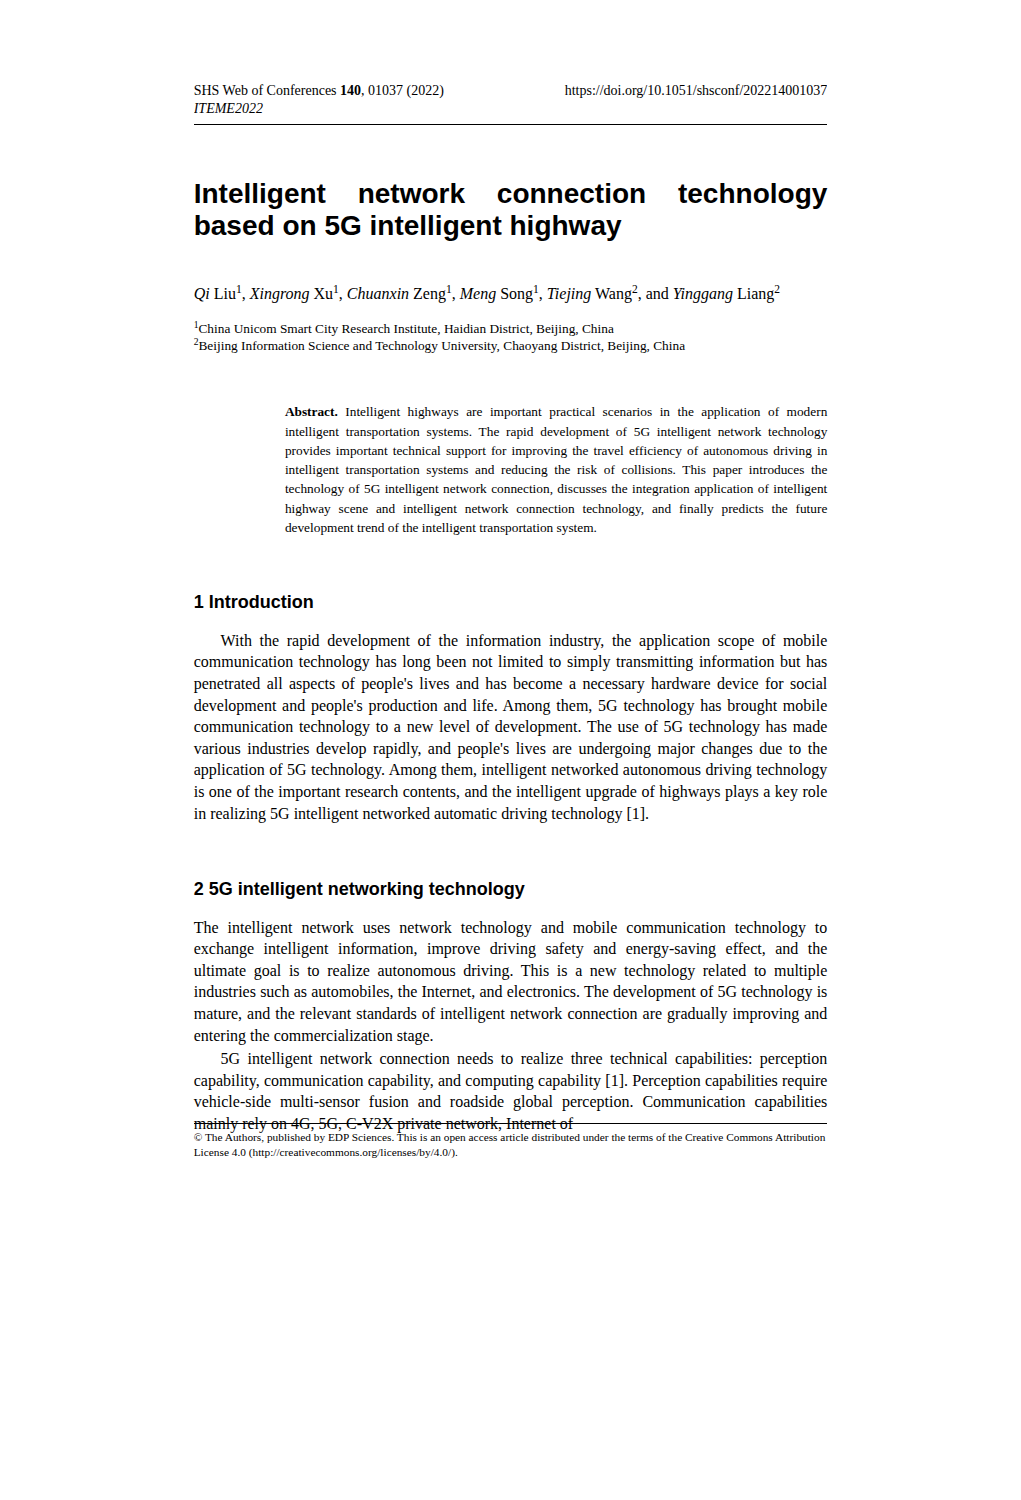SHS Web of Conferences 140, 01037 (2022)
ITEME2022
https://doi.org/10.1051/shsconf/202214001037
Intelligent network connection technology based on 5G intelligent highway
Qi Liu1, Xingrong Xu1, Chuanxin Zeng1, Meng Song1, Tiejing Wang2, and Yinggang Liang2
1China Unicom Smart City Research Institute, Haidian District, Beijing, China
2Beijing Information Science and Technology University, Chaoyang District, Beijing, China
Abstract. Intelligent highways are important practical scenarios in the application of modern intelligent transportation systems. The rapid development of 5G intelligent network technology provides important technical support for improving the travel efficiency of autonomous driving in intelligent transportation systems and reducing the risk of collisions. This paper introduces the technology of 5G intelligent network connection, discusses the integration application of intelligent highway scene and intelligent network connection technology, and finally predicts the future development trend of the intelligent transportation system.
1 Introduction
With the rapid development of the information industry, the application scope of mobile communication technology has long been not limited to simply transmitting information but has penetrated all aspects of people's lives and has become a necessary hardware device for social development and people's production and life. Among them, 5G technology has brought mobile communication technology to a new level of development. The use of 5G technology has made various industries develop rapidly, and people's lives are undergoing major changes due to the application of 5G technology. Among them, intelligent networked autonomous driving technology is one of the important research contents, and the intelligent upgrade of highways plays a key role in realizing 5G intelligent networked automatic driving technology [1].
2 5G intelligent networking technology
The intelligent network uses network technology and mobile communication technology to exchange intelligent information, improve driving safety and energy-saving effect, and the ultimate goal is to realize autonomous driving. This is a new technology related to multiple industries such as automobiles, the Internet, and electronics. The development of 5G technology is mature, and the relevant standards of intelligent network connection are gradually improving and entering the commercialization stage.
5G intelligent network connection needs to realize three technical capabilities: perception capability, communication capability, and computing capability [1]. Perception capabilities require vehicle-side multi-sensor fusion and roadside global perception. Communication capabilities mainly rely on 4G, 5G, C-V2X private network, Internet of
© The Authors, published by EDP Sciences. This is an open access article distributed under the terms of the Creative Commons Attribution License 4.0 (http://creativecommons.org/licenses/by/4.0/).